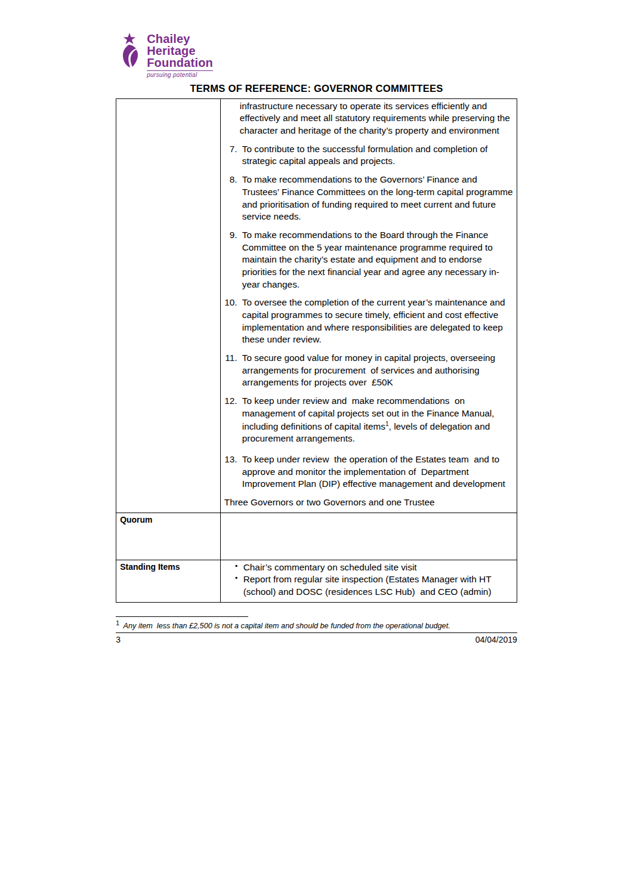Chailey
Heritage
Foundation
pursuing potential
TERMS OF REFERENCE: GOVERNOR COMMITTEES
| | infrastructure necessary to operate its services efficiently and effectively and meet all statutory requirements while preserving the character and heritage of the charity’s property and environment To contribute to the successful formulation and completion of strategic capital appeals and projects. To make recommendations to the Governors’ Finance and Trustees’ Finance Committees on the long-term capital programme and prioritisation of funding required to meet current and future service needs. To make recommendations to the Board through the Finance Committee on the 5 year maintenance programme required to maintain the charity’s estate and equipment and to endorse priorities for the next financial year and agree any necessary in-year changes. To oversee the completion of the current year’s maintenance and capital programmes to secure timely, efficient and cost effective implementation and where responsibilities are delegated to keep these under review. To secure good value for money in capital projects, overseeing arrangements for procurement of services and authorising arrangements for projects over £50K To keep under review and make recommendations on management of capital projects set out in the Finance Manual, including definitions of capital items 1 , levels of delegation and procurement arrangements. To keep under review the operation of the Estates team and to approve and monitor the implementation of Department Improvement Plan (DIP) effective management and development Three Governors or two Governors and one Trustee |
| Quorum | |
| Standing Items | Chair’s commentary on scheduled site visit Report from regular site inspection (Estates Manager with HT (school) and DOSC (residences LSC Hub) and CEO (admin) |
1 Any item less than £2,500 is not a capital item and should be funded from the operational budget.
3
04/04/2019